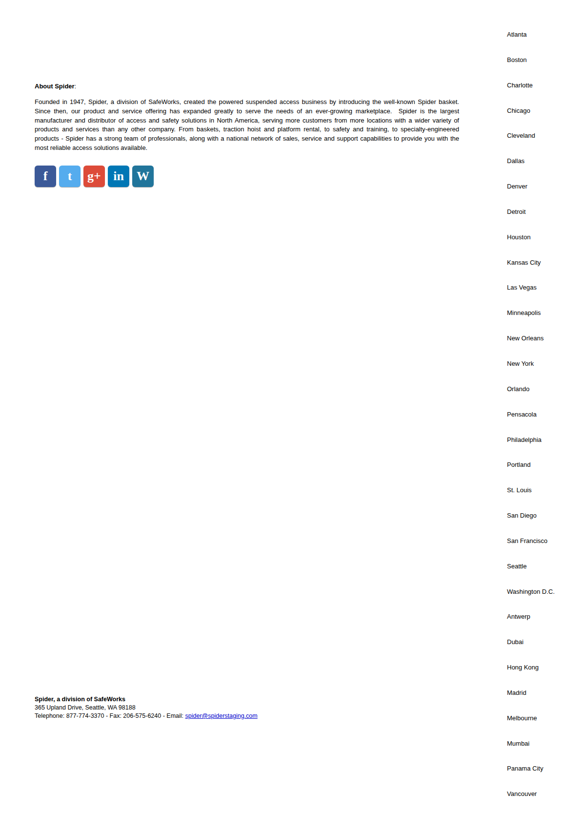About Spider
:
Founded in 1947, Spider, a division of SafeWorks, created the powered suspended access business by introducing the well-known Spider basket. Since then, our product and service offering has expanded greatly to serve the needs of an ever-growing marketplace. Spider is the largest manufacturer and distributor of access and safety solutions in North America, serving more customers from more locations with a wider variety of products and services than any other company. From baskets, traction hoist and platform rental, to safety and training, to specialty-engineered products - Spider has a strong team of professionals, along with a national network of sales, service and support capabilities to provide you with the most reliable access solutions available.
f t g+ in W
Atlanta
Boston
Charlotte
Chicago
Cleveland
Dallas
Denver
Detroit
Houston
Kansas City
Las Vegas
Minneapolis
New Orleans
New York
Orlando
Pensacola
Philadelphia
Portland
St. Louis
San Diego
San Francisco
Seattle
Washington D.C.
Antwerp
Dubai
Hong Kong
Madrid
Melbourne
Mumbai
Panama City
Vancouver
Spider, a division of SafeWorks
365 Upland Drive, Seattle, WA 98188
Telephone: 877-774-3370 - Fax: 206-575-6240 - Email: spider@spiderstaging.com